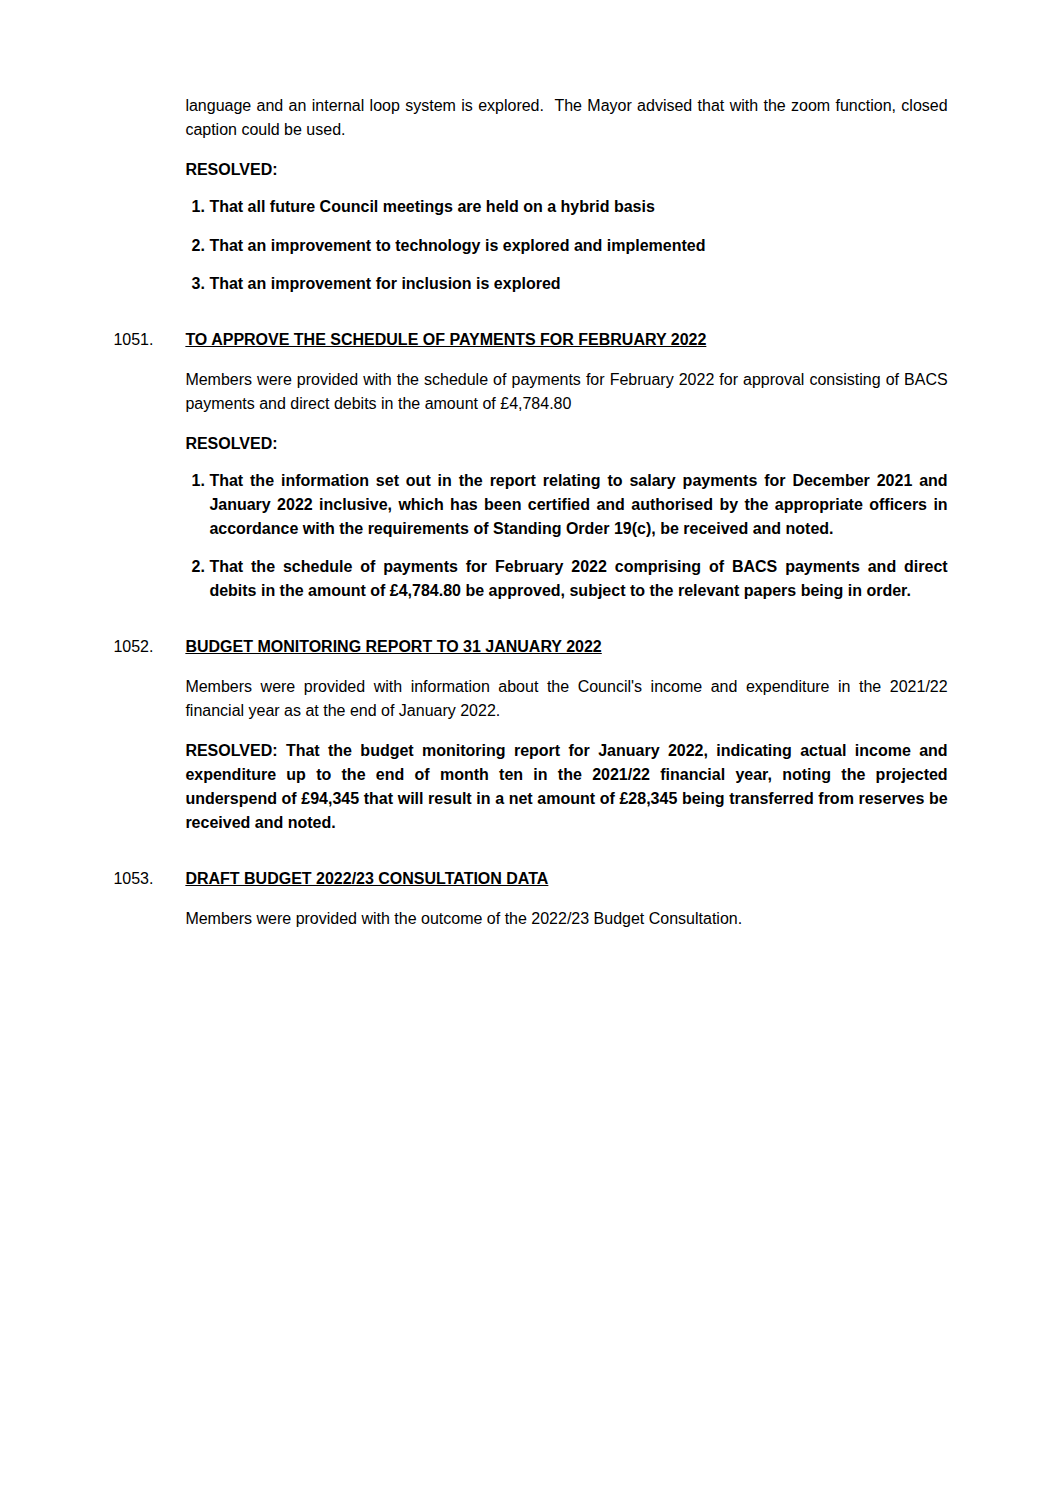language and an internal loop system is explored. The Mayor advised that with the zoom function, closed caption could be used.
RESOLVED:
That all future Council meetings are held on a hybrid basis
That an improvement to technology is explored and implemented
That an improvement for inclusion is explored
1051.
TO APPROVE THE SCHEDULE OF PAYMENTS FOR FEBRUARY 2022
Members were provided with the schedule of payments for February 2022 for approval consisting of BACS payments and direct debits in the amount of £4,784.80
RESOLVED:
That the information set out in the report relating to salary payments for December 2021 and January 2022 inclusive, which has been certified and authorised by the appropriate officers in accordance with the requirements of Standing Order 19(c), be received and noted.
That the schedule of payments for February 2022 comprising of BACS payments and direct debits in the amount of £4,784.80 be approved, subject to the relevant papers being in order.
1052.
BUDGET MONITORING REPORT TO 31 JANUARY 2022
Members were provided with information about the Council's income and expenditure in the 2021/22 financial year as at the end of January 2022.
RESOLVED: That the budget monitoring report for January 2022, indicating actual income and expenditure up to the end of month ten in the 2021/22 financial year, noting the projected underspend of £94,345 that will result in a net amount of £28,345 being transferred from reserves be received and noted.
1053.
DRAFT BUDGET 2022/23 CONSULTATION DATA
Members were provided with the outcome of the 2022/23 Budget Consultation.